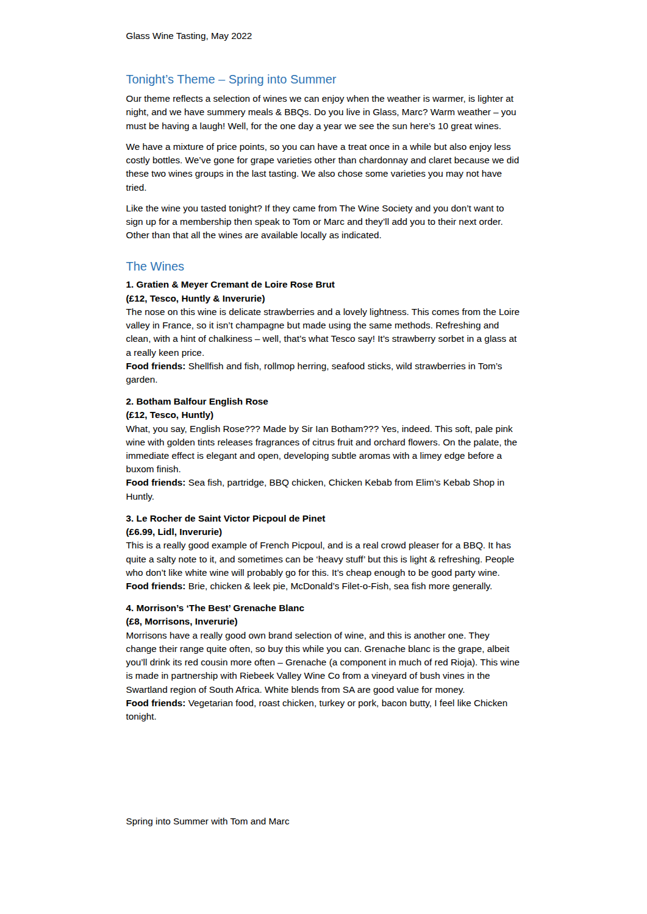Glass Wine Tasting, May 2022
Tonight’s Theme – Spring into Summer
Our theme reflects a selection of wines we can enjoy when the weather is warmer, is lighter at night, and we have summery meals & BBQs. Do you live in Glass, Marc? Warm weather – you must be having a laugh! Well, for the one day a year we see the sun here’s 10 great wines.
We have a mixture of price points, so you can have a treat once in a while but also enjoy less costly bottles. We’ve gone for grape varieties other than chardonnay and claret because we did these two wines groups in the last tasting. We also chose some varieties you may not have tried.
Like the wine you tasted tonight? If they came from The Wine Society and you don’t want to sign up for a membership then speak to Tom or Marc and they’ll add you to their next order. Other than that all the wines are available locally as indicated.
The Wines
1. Gratien & Meyer Cremant de Loire Rose Brut
(£12, Tesco, Huntly & Inverurie)
The nose on this wine is delicate strawberries and a lovely lightness. This comes from the Loire valley in France, so it isn’t champagne but made using the same methods. Refreshing and clean, with a hint of chalkiness – well, that’s what Tesco say! It’s strawberry sorbet in a glass at a really keen price.
Food friends: Shellfish and fish, rollmop herring, seafood sticks, wild strawberries in Tom’s garden.
2. Botham Balfour English Rose
(£12, Tesco, Huntly)
What, you say, English Rose??? Made by Sir Ian Botham??? Yes, indeed. This soft, pale pink wine with golden tints releases fragrances of citrus fruit and orchard flowers. On the palate, the immediate effect is elegant and open, developing subtle aromas with a limey edge before a buxom finish.
Food friends: Sea fish, partridge, BBQ chicken, Chicken Kebab from Elim’s Kebab Shop in Huntly.
3. Le Rocher de Saint Victor Picpoul de Pinet
(£6.99, Lidl, Inverurie)
This is a really good example of French Picpoul, and is a real crowd pleaser for a BBQ. It has quite a salty note to it, and sometimes can be ‘heavy stuff’ but this is light & refreshing. People who don’t like white wine will probably go for this. It’s cheap enough to be good party wine.
Food friends: Brie, chicken & leek pie, McDonald’s Filet-o-Fish, sea fish more generally.
4. Morrison’s ‘The Best’ Grenache Blanc
(£8, Morrisons, Inverurie)
Morrisons have a really good own brand selection of wine, and this is another one. They change their range quite often, so buy this while you can. Grenache blanc is the grape, albeit you’ll drink its red cousin more often – Grenache (a component in much of red Rioja). This wine is made in partnership with Riebeek Valley Wine Co from a vineyard of bush vines in the Swartland region of South Africa. White blends from SA are good value for money.
Food friends: Vegetarian food, roast chicken, turkey or pork, bacon butty, I feel like Chicken tonight.
Spring into Summer with Tom and Marc